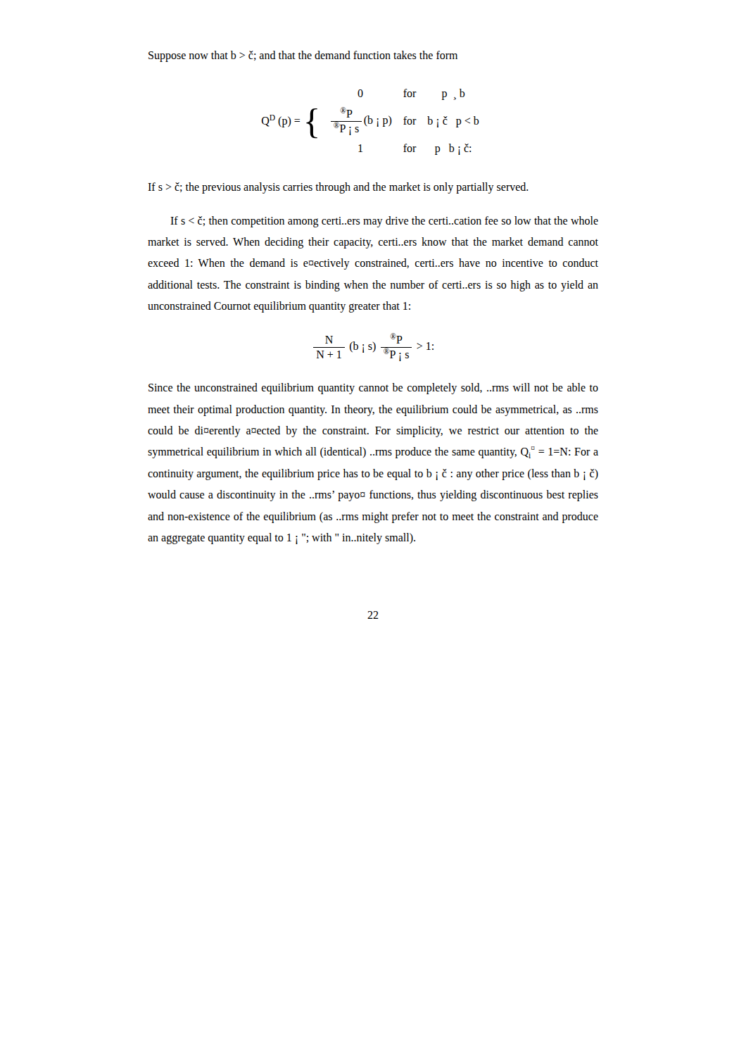Suppose now that b > č; and that the demand function takes the form
QD (p) = {
| 0 | for | p ¸ b |
| ® P ® P ¡ s (b ¡ p) | for | b ¡ č p < b |
| 1 | for | p b ¡ č: |
If s > č; the previous analysis carries through and the market is only partially served.
If s < č; then competition among certi..ers may drive the certi..cation fee so low that the whole market is served. When deciding their capacity, certi..ers know that the market demand cannot exceed 1: When the demand is e¤ectively constrained, certi..ers have no incentive to conduct additional tests. The constraint is binding when the number of certi..ers is so high as to yield an unconstrained Cournot equilibrium quantity greater that 1:
NN + 1 (b ¡ s) ®P®P ¡ s > 1:
Since the unconstrained equilibrium quantity cannot be completely sold, ..rms will not be able to meet their optimal production quantity. In theory, the equilibrium could be asymmetrical, as ..rms could be di¤erently a¤ected by the constraint. For simplicity, we restrict our attention to the symmetrical equilibrium in which all (identical) ..rms produce the same quantity, Qi¤ = 1=N: For a continuity argument, the equilibrium price has to be equal to b ¡ č : any other price (less than b ¡ č) would cause a discontinuity in the ..rms’ payo¤ functions, thus yielding discontinuous best replies and non-existence of the equilibrium (as ..rms might prefer not to meet the constraint and produce an aggregate quantity equal to 1 ¡ "; with " in..nitely small).
22